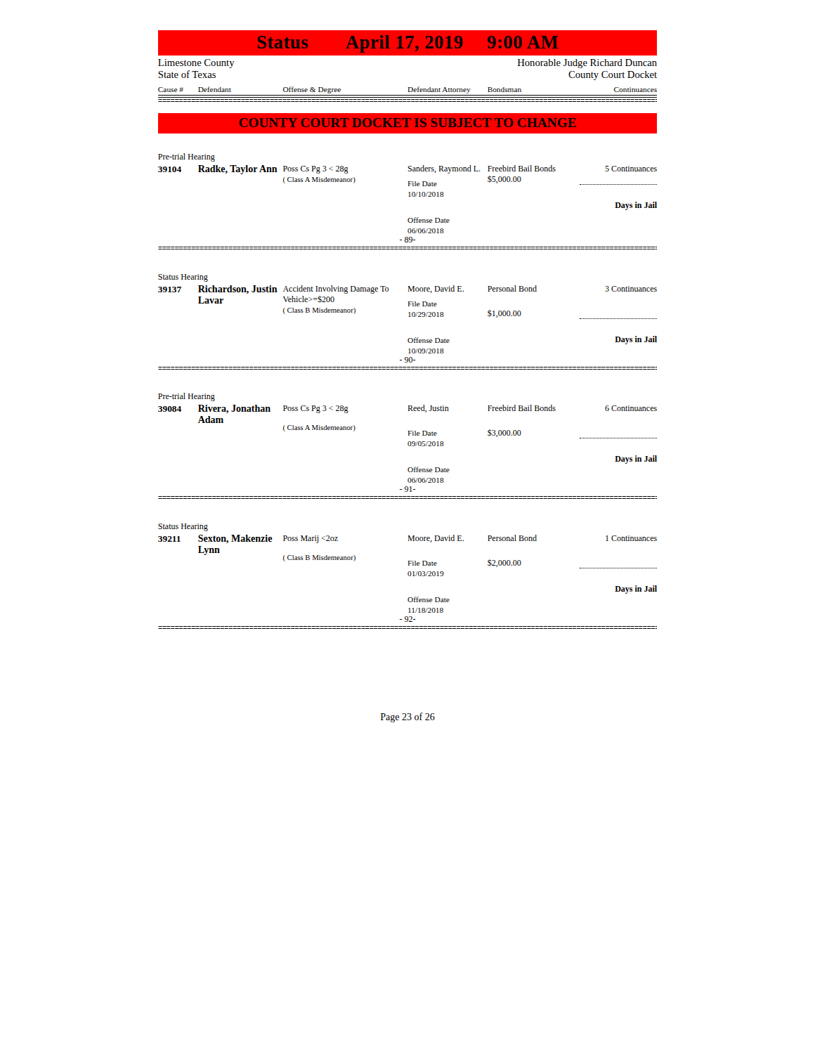Status April 17, 20199:00 AM
| Limestone County | Honorable Judge Richard Duncan |
| State of Texas | County Court Docket |
| Cause # | Defendant | Offense & Degree | Defendant Attorney | Bondsman | Continuances |
==================================================================================================================================
COUNTY COURT DOCKET IS SUBJECT TO CHANGE
Pre-trial Hearing
| 39104 | Radke, Taylor Ann | Poss Cs Pg 3 < 28g ( Class A Misdemeanor) | Sanders, Raymond L. File Date 10/10/2018 Offense Date 06/06/2018 | Freebird Bail Bonds $5,000.00 | 5 Continuances Days in Jail |
- 89-
==================================================================================================================================
Status Hearing
| 39137 | Richardson, Justin Lavar | Accident Involving Damage To Vehicle>=$200 ( Class B Misdemeanor) | Moore, David E. File Date 10/29/2018 Offense Date 10/09/2018 | Personal Bond $1,000.00 | 3 Continuances Days in Jail |
- 90-
==================================================================================================================================
Pre-trial Hearing
| 39084 | Rivera, Jonathan Adam | Poss Cs Pg 3 < 28g ( Class A Misdemeanor) | Reed, Justin File Date 09/05/2018 Offense Date 06/06/2018 | Freebird Bail Bonds $3,000.00 | 6 Continuances Days in Jail |
- 91-
==================================================================================================================================
Status Hearing
| 39211 | Sexton, Makenzie Lynn | Poss Marij <2oz ( Class B Misdemeanor) | Moore, David E. File Date 01/03/2019 Offense Date 11/18/2018 | Personal Bond $2,000.00 | 1 Continuances Days in Jail |
- 92-
==================================================================================================================================
Page 23 of 26